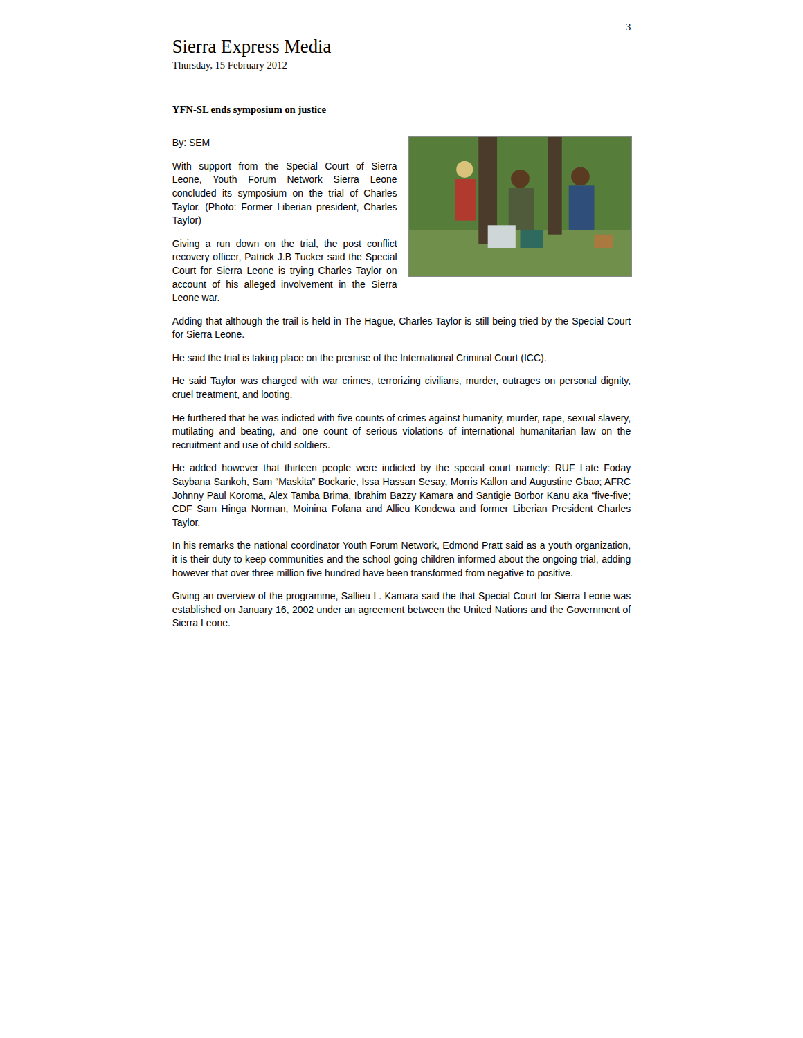3
Sierra Express Media
Thursday, 15 February 2012
YFN-SL ends symposium on justice
By: SEM
With support from the Special Court of Sierra Leone, Youth Forum Network Sierra Leone concluded its symposium on the trial of Charles Taylor. (Photo: Former Liberian president, Charles Taylor)
Giving a run down on the trial, the post conflict recovery officer, Patrick J.B Tucker said the Special Court for Sierra Leone is trying Charles Taylor on account of his alleged involvement in the Sierra Leone war.
Adding that although the trail is held in The Hague, Charles Taylor is still being tried by the Special Court for Sierra Leone.
He said the trial is taking place on the premise of the International Criminal Court (ICC).
He said Taylor was charged with war crimes, terrorizing civilians, murder, outrages on personal dignity, cruel treatment, and looting.
He furthered that he was indicted with five counts of crimes against humanity, murder, rape, sexual slavery, mutilating and beating, and one count of serious violations of international humanitarian law on the recruitment and use of child soldiers.
He added however that thirteen people were indicted by the special court namely: RUF Late Foday Saybana Sankoh, Sam “Maskita” Bockarie, Issa Hassan Sesay, Morris Kallon and Augustine Gbao; AFRC Johnny Paul Koroma, Alex Tamba Brima, Ibrahim Bazzy Kamara and Santigie Borbor Kanu aka “five-five; CDF Sam Hinga Norman, Moinina Fofana and Allieu Kondewa and former Liberian President Charles Taylor.
In his remarks the national coordinator Youth Forum Network, Edmond Pratt said as a youth organization, it is their duty to keep communities and the school going children informed about the ongoing trial, adding however that over three million five hundred have been transformed from negative to positive.
Giving an overview of the programme, Sallieu L. Kamara said the that Special Court for Sierra Leone was established on January 16, 2002 under an agreement between the United Nations and the Government of Sierra Leone.